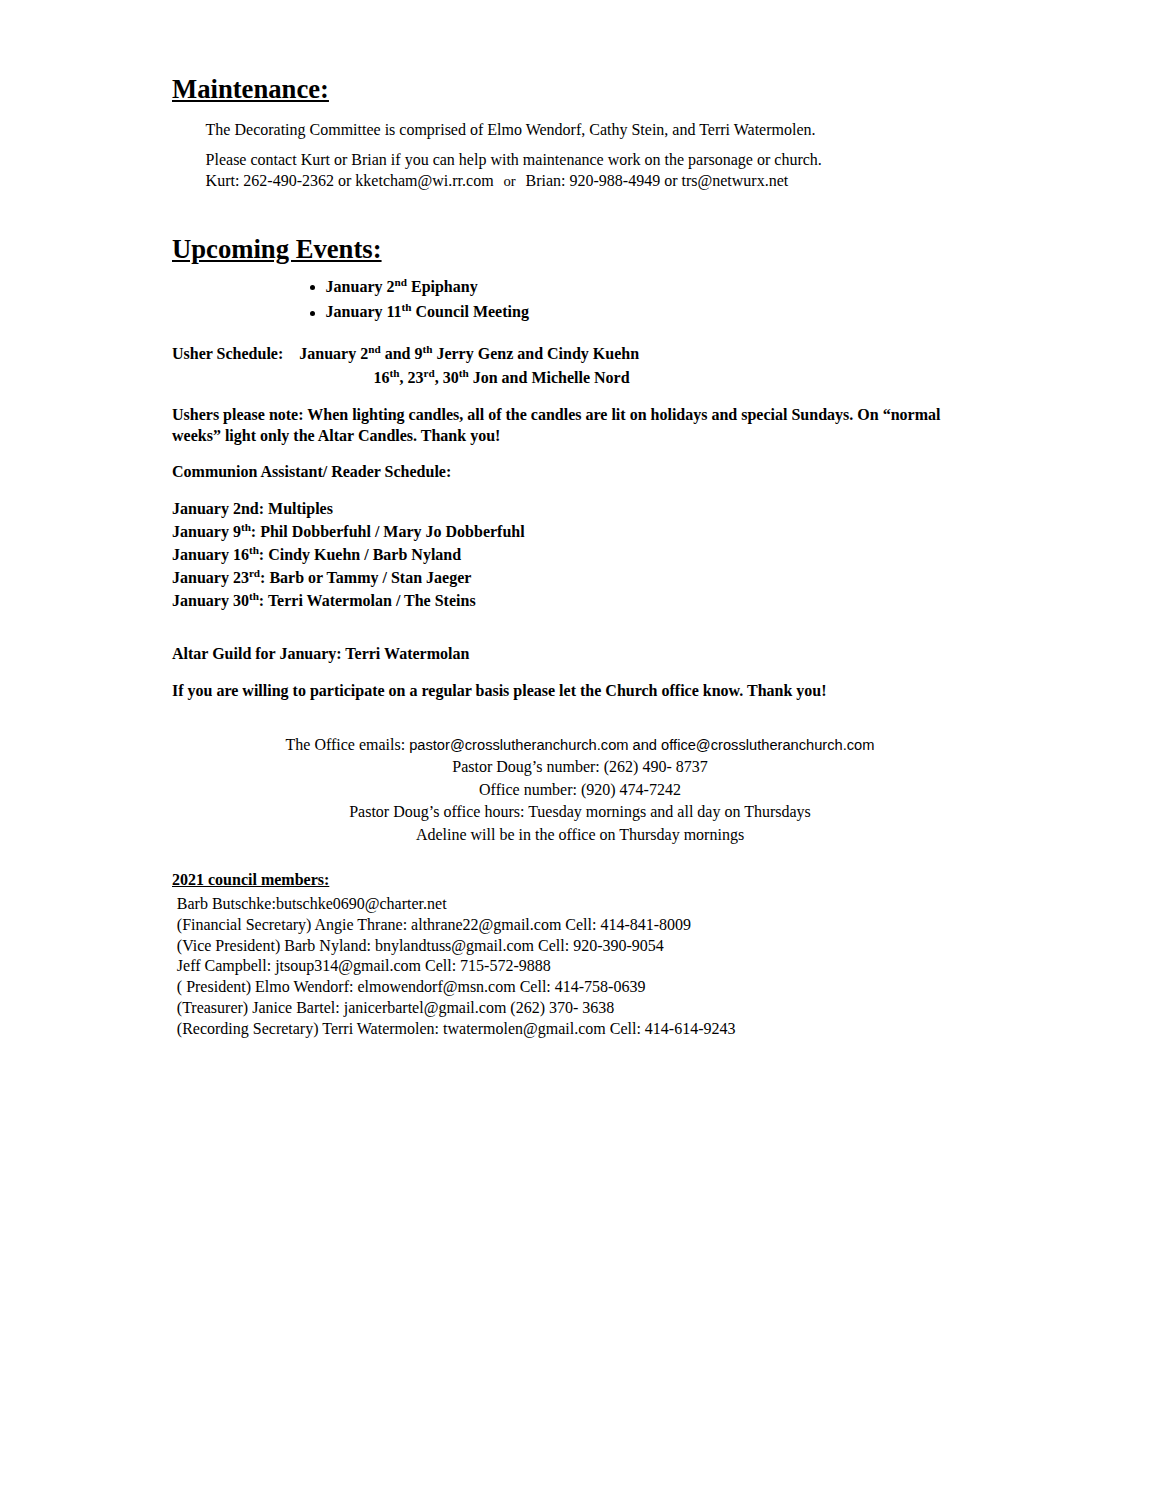Maintenance:
The Decorating Committee is comprised of Elmo Wendorf, Cathy Stein, and Terri Watermolen.
Please contact Kurt or Brian if you can help with maintenance work on the parsonage or church.
Kurt: 262-490-2362 or kketcham@wi.rr.com or Brian: 920-988-4949 or trs@netwurx.net
Upcoming Events:
January 2nd Epiphany
January 11th Council Meeting
Usher Schedule: January 2nd and 9th Jerry Genz and Cindy Kuehn
16th, 23rd, 30th Jon and Michelle Nord
Ushers please note: When lighting candles, all of the candles are lit on holidays and special Sundays. On “normal weeks” light only the Altar Candles. Thank you!
Communion Assistant/ Reader Schedule:
January 2nd: Multiples
January 9th: Phil Dobberfuhl / Mary Jo Dobberfuhl
January 16th: Cindy Kuehn / Barb Nyland
January 23rd: Barb or Tammy / Stan Jaeger
January 30th: Terri Watermolan / The Steins
Altar Guild for January: Terri Watermolan
If you are willing to participate on a regular basis please let the Church office know. Thank you!
The Office emails: pastor@crosslutheranchurch.com and office@crosslutheranchurch.com
Pastor Doug’s number: (262) 490- 8737
Office number: (920) 474-7242
Pastor Doug’s office hours: Tuesday mornings and all day on Thursdays
Adeline will be in the office on Thursday mornings
2021 council members:
Barb Butschke:butschke0690@charter.net
(Financial Secretary) Angie Thrane: althrane22@gmail.com Cell: 414-841-8009
(Vice President) Barb Nyland: bnylandtuss@gmail.com Cell: 920-390-9054
Jeff Campbell: jtsoup314@gmail.com Cell: 715-572-9888
( President) Elmo Wendorf: elmowendorf@msn.com Cell: 414-758-0639
(Treasurer) Janice Bartel: janicerbartel@gmail.com (262) 370- 3638
(Recording Secretary) Terri Watermolen: twatermolen@gmail.com Cell: 414-614-9243